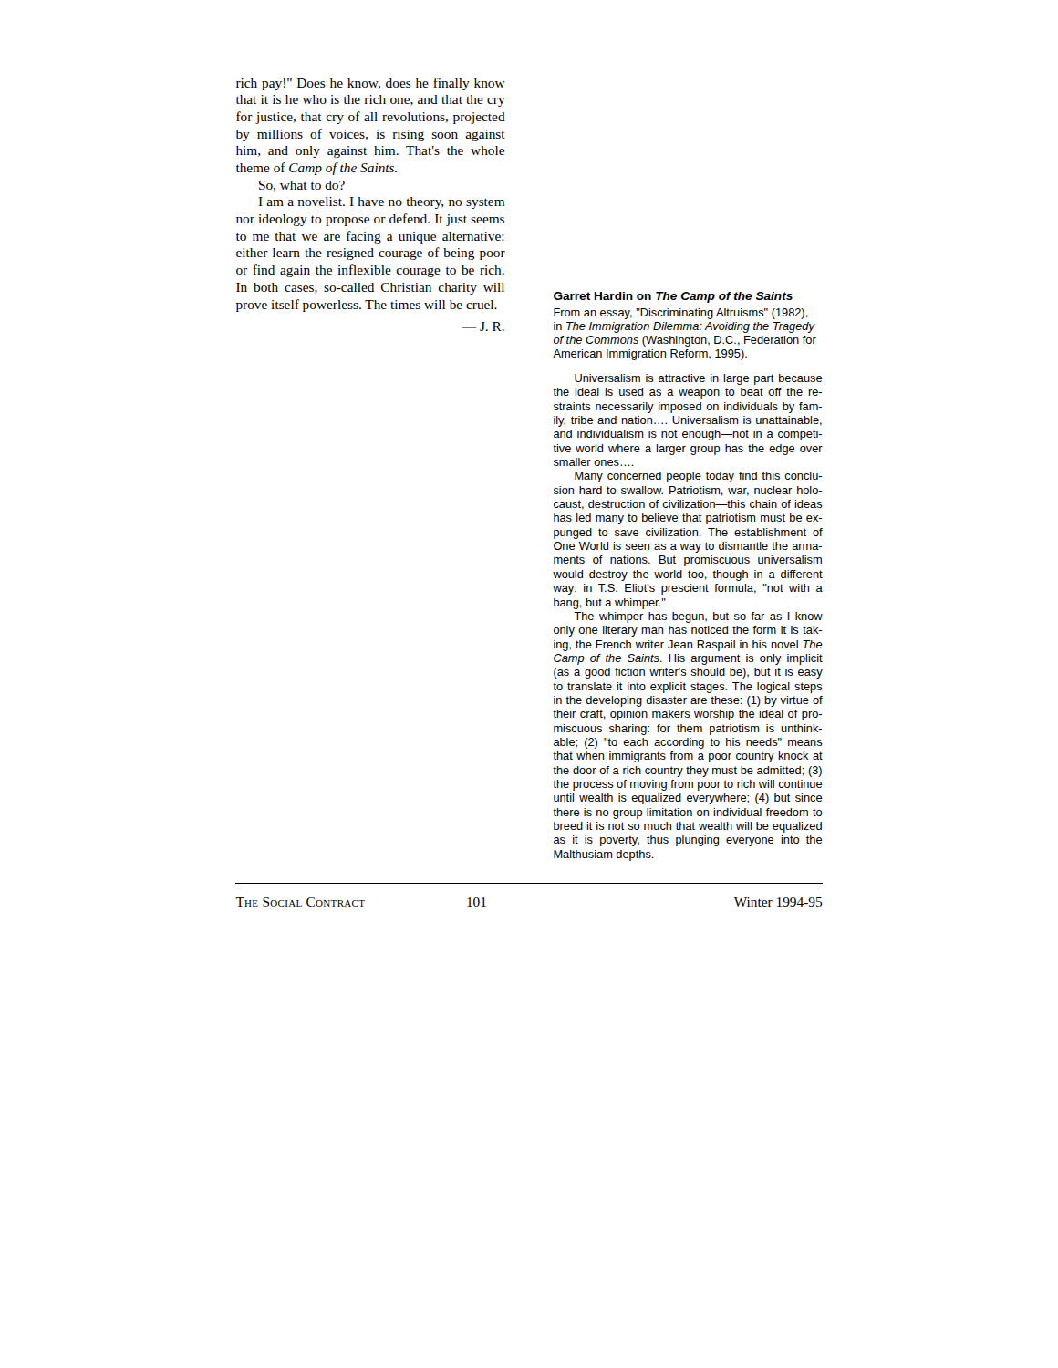rich pay!" Does he know, does he finally know that it is he who is the rich one, and that the cry for justice, that cry of all revolutions, projected by millions of voices, is rising soon against him, and only against him. That's the whole theme of Camp of the Saints.
So, what to do?
I am a novelist. I have no theory, no system nor ideology to propose or defend. It just seems to me that we are facing a unique alternative: either learn the resigned courage of being poor or find again the inflexible courage to be rich. In both cases, so-called Christian charity will prove itself powerless. The times will be cruel.
— J. R.
Garret Hardin on The Camp of the Saints
From an essay, "Discriminating Altruisms" (1982),
in The Immigration Dilemma: Avoiding the Tragedy of the Commons (Washington, D.C., Federation for American Immigration Reform, 1995).
Universalism is attractive in large part because the ideal is used as a weapon to beat off the restraints necessarily imposed on individuals by family, tribe and nation…. Universalism is unattainable, and individualism is not enough—not in a competitive world where a larger group has the edge over smaller ones….
Many concerned people today find this conclusion hard to swallow. Patriotism, war, nuclear holocaust, destruction of civilization—this chain of ideas has led many to believe that patriotism must be expunged to save civilization. The establishment of One World is seen as a way to dismantle the armaments of nations. But promiscuous universalism would destroy the world too, though in a different way: in T.S. Eliot's prescient formula, "not with a bang, but a whimper."
The whimper has begun, but so far as I know only one literary man has noticed the form it is taking, the French writer Jean Raspail in his novel The Camp of the Saints. His argument is only implicit (as a good fiction writer's should be), but it is easy to translate it into explicit stages. The logical steps in the developing disaster are these: (1) by virtue of their craft, opinion makers worship the ideal of promiscuous sharing: for them patriotism is unthinkable; (2) "to each according to his needs" means that when immigrants from a poor country knock at the door of a rich country they must be admitted; (3) the process of moving from poor to rich will continue until wealth is equalized everywhere; (4) but since there is no group limitation on individual freedom to breed it is not so much that wealth will be equalized as it is poverty, thus plunging everyone into the Malthusiam depths.
The Social Contract
101
Winter 1994-95